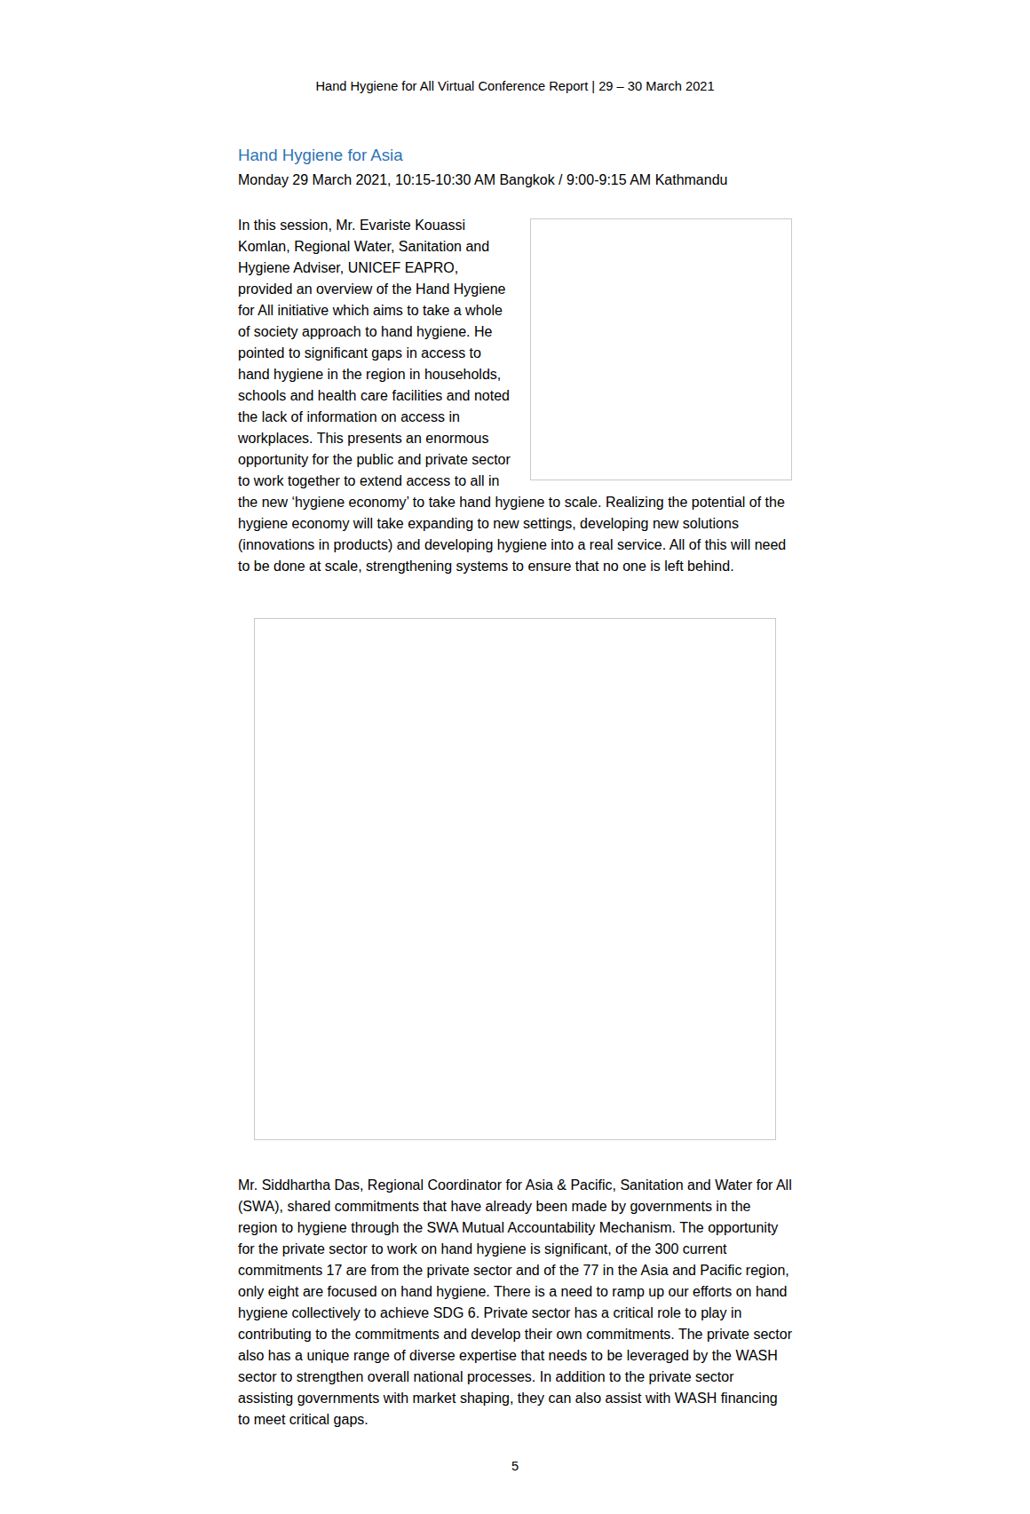Hand Hygiene for All Virtual Conference Report | 29 – 30 March 2021
Hand Hygiene for Asia
Monday 29 March 2021, 10:15-10:30 AM Bangkok / 9:00-9:15 AM Kathmandu
In this session, Mr. Evariste Kouassi Komlan, Regional Water, Sanitation and Hygiene Adviser, UNICEF EAPRO, provided an overview of the Hand Hygiene for All initiative which aims to take a whole of society approach to hand hygiene. He pointed to significant gaps in access to hand hygiene in the region in households, schools and health care facilities and noted the lack of information on access in workplaces. This presents an enormous opportunity for the public and private sector to work together to extend access to all in the new ‘hygiene economy’ to take hand hygiene to scale. Realizing the potential of the hygiene economy will take expanding to new settings, developing new solutions (innovations in products) and developing hygiene into a real service. All of this will need to be done at scale, strengthening systems to ensure that no one is left behind.
Mr. Siddhartha Das, Regional Coordinator for Asia & Pacific, Sanitation and Water for All (SWA), shared commitments that have already been made by governments in the region to hygiene through the SWA Mutual Accountability Mechanism. The opportunity for the private sector to work on hand hygiene is significant, of the 300 current commitments 17 are from the private sector and of the 77 in the Asia and Pacific region, only eight are focused on hand hygiene. There is a need to ramp up our efforts on hand hygiene collectively to achieve SDG 6. Private sector has a critical role to play in contributing to the commitments and develop their own commitments. The private sector also has a unique range of diverse expertise that needs to be leveraged by the WASH sector to strengthen overall national processes. In addition to the private sector assisting governments with market shaping, they can also assist with WASH financing to meet critical gaps.
5